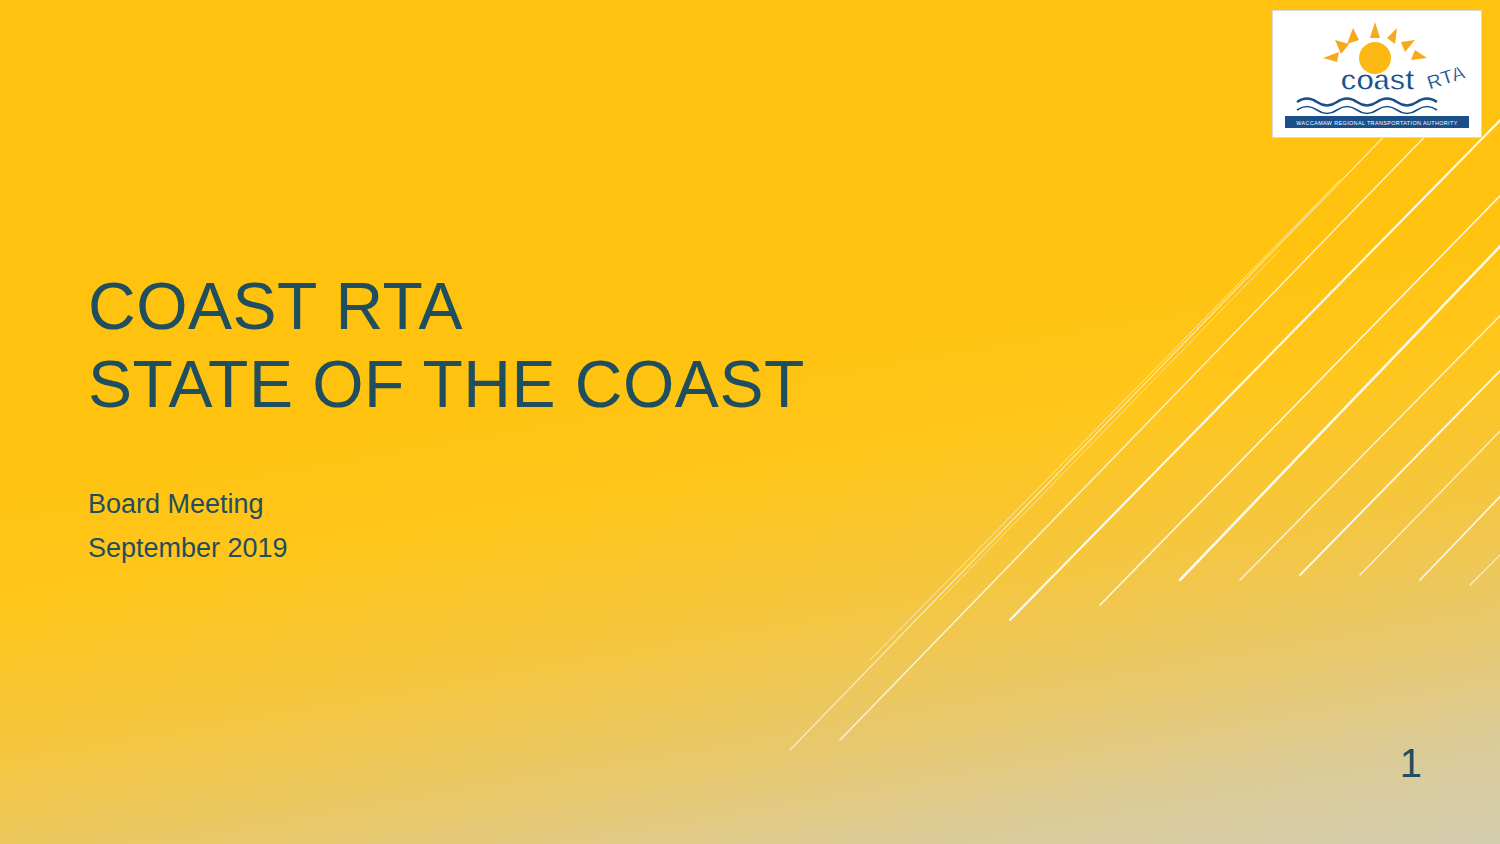coast RTA WACCAMAW REGIONAL TRANSPORTATION AUTHORITY
COAST RTA
STATE OF THE COAST
Board Meeting
September 2019
1